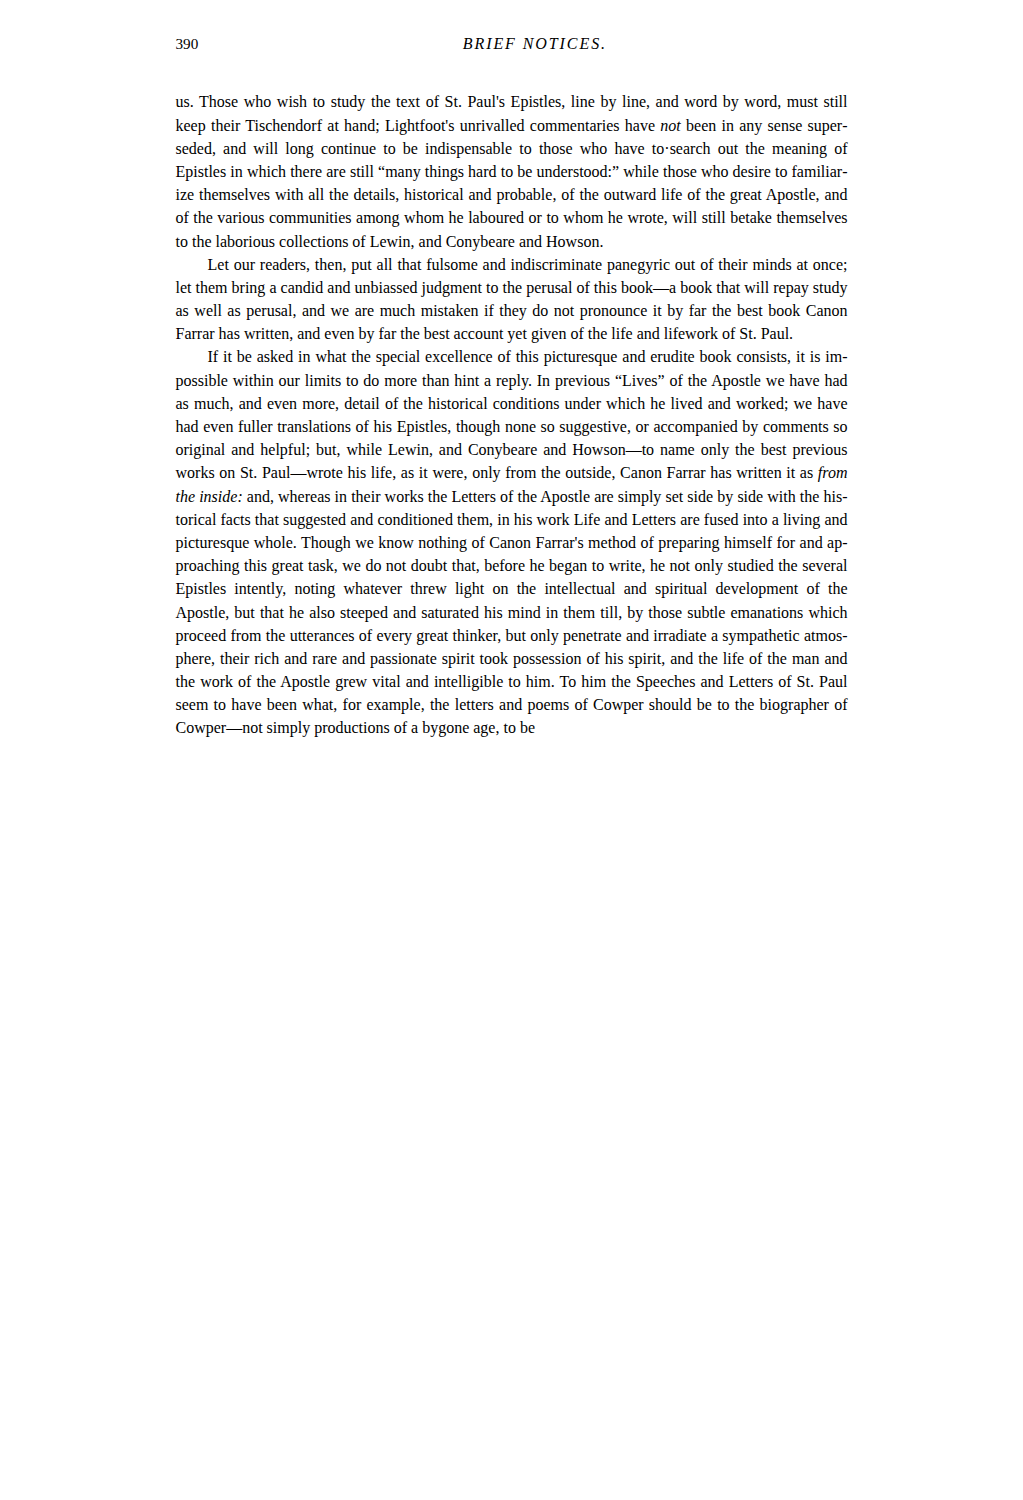390
Brief Notices.
us. Those who wish to study the text of St. Paul's Epistles, line by line, and word by word, must still keep their Tischendorf at hand; Lightfoot's unrivalled commentaries have not been in any sense superseded, and will long continue to be indispensable to those who have to·search out the meaning of Epistles in which there are still “many things hard to be understood:” while those who desire to familiarize themselves with all the details, historical and probable, of the outward life of the great Apostle, and of the various communities among whom he laboured or to whom he wrote, will still betake themselves to the laborious collections of Lewin, and Conybeare and Howson.
Let our readers, then, put all that fulsome and indiscriminate panegyric out of their minds at once; let them bring a candid and unbiassed judgment to the perusal of this book—a book that will repay study as well as perusal, and we are much mistaken if they do not pronounce it by far the best book Canon Farrar has written, and even by far the best account yet given of the life and lifework of St. Paul.
If it be asked in what the special excellence of this picturesque and erudite book consists, it is impossible within our limits to do more than hint a reply. In previous “Lives” of the Apostle we have had as much, and even more, detail of the historical conditions under which he lived and worked; we have had even fuller translations of his Epistles, though none so suggestive, or accompanied by comments so original and helpful; but, while Lewin, and Conybeare and Howson—to name only the best previous works on St. Paul—wrote his life, as it were, only from the outside, Canon Farrar has written it as from the inside: and, whereas in their works the Letters of the Apostle are simply set side by side with the historical facts that suggested and conditioned them, in his work Life and Letters are fused into a living and picturesque whole. Though we know nothing of Canon Farrar's method of preparing himself for and approaching this great task, we do not doubt that, before he began to write, he not only studied the several Epistles intently, noting whatever threw light on the intellectual and spiritual development of the Apostle, but that he also steeped and saturated his mind in them till, by those subtle emanations which proceed from the utterances of every great thinker, but only penetrate and irradiate a sympathetic atmosphere, their rich and rare and passionate spirit took possession of his spirit, and the life of the man and the work of the Apostle grew vital and intelligible to him. To him the Speeches and Letters of St. Paul seem to have been what, for example, the letters and poems of Cowper should be to the biographer of Cowper—not simply productions of a bygone age, to be